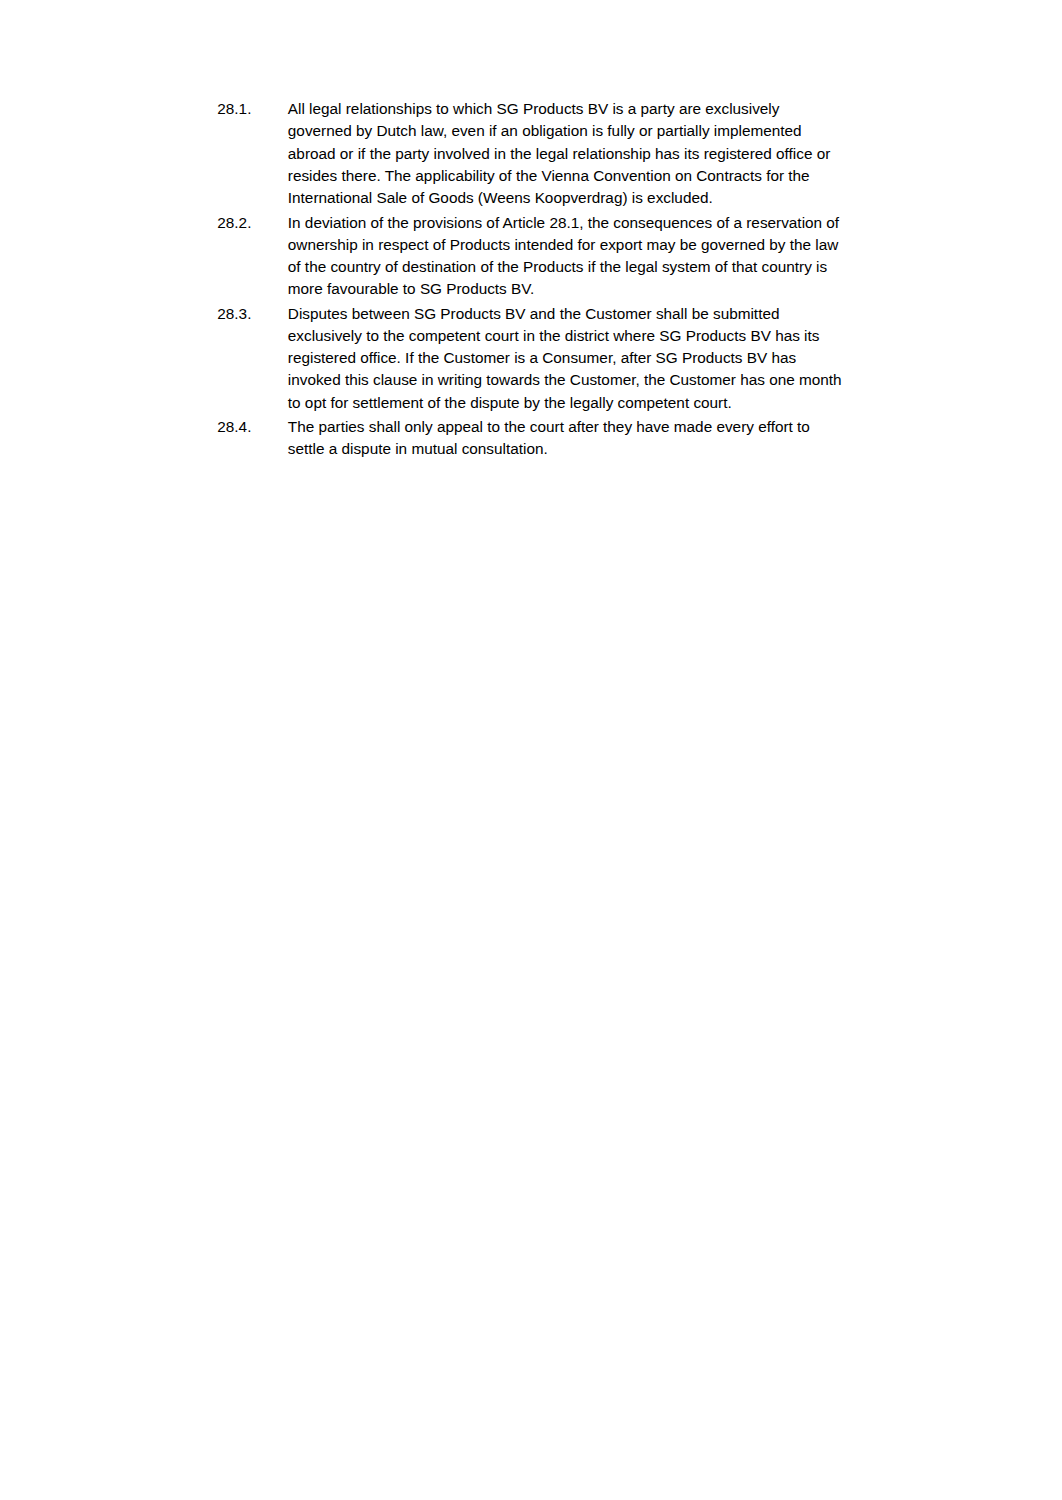28.1. All legal relationships to which SG Products BV is a party are exclusively governed by Dutch law, even if an obligation is fully or partially implemented abroad or if the party involved in the legal relationship has its registered office or resides there. The applicability of the Vienna Convention on Contracts for the International Sale of Goods (Weens Koopverdrag) is excluded.
28.2. In deviation of the provisions of Article 28.1, the consequences of a reservation of ownership in respect of Products intended for export may be governed by the law of the country of destination of the Products if the legal system of that country is more favourable to SG Products BV.
28.3. Disputes between SG Products BV and the Customer shall be submitted exclusively to the competent court in the district where SG Products BV has its registered office. If the Customer is a Consumer, after SG Products BV has invoked this clause in writing towards the Customer, the Customer has one month to opt for settlement of the dispute by the legally competent court.
28.4. The parties shall only appeal to the court after they have made every effort to settle a dispute in mutual consultation.